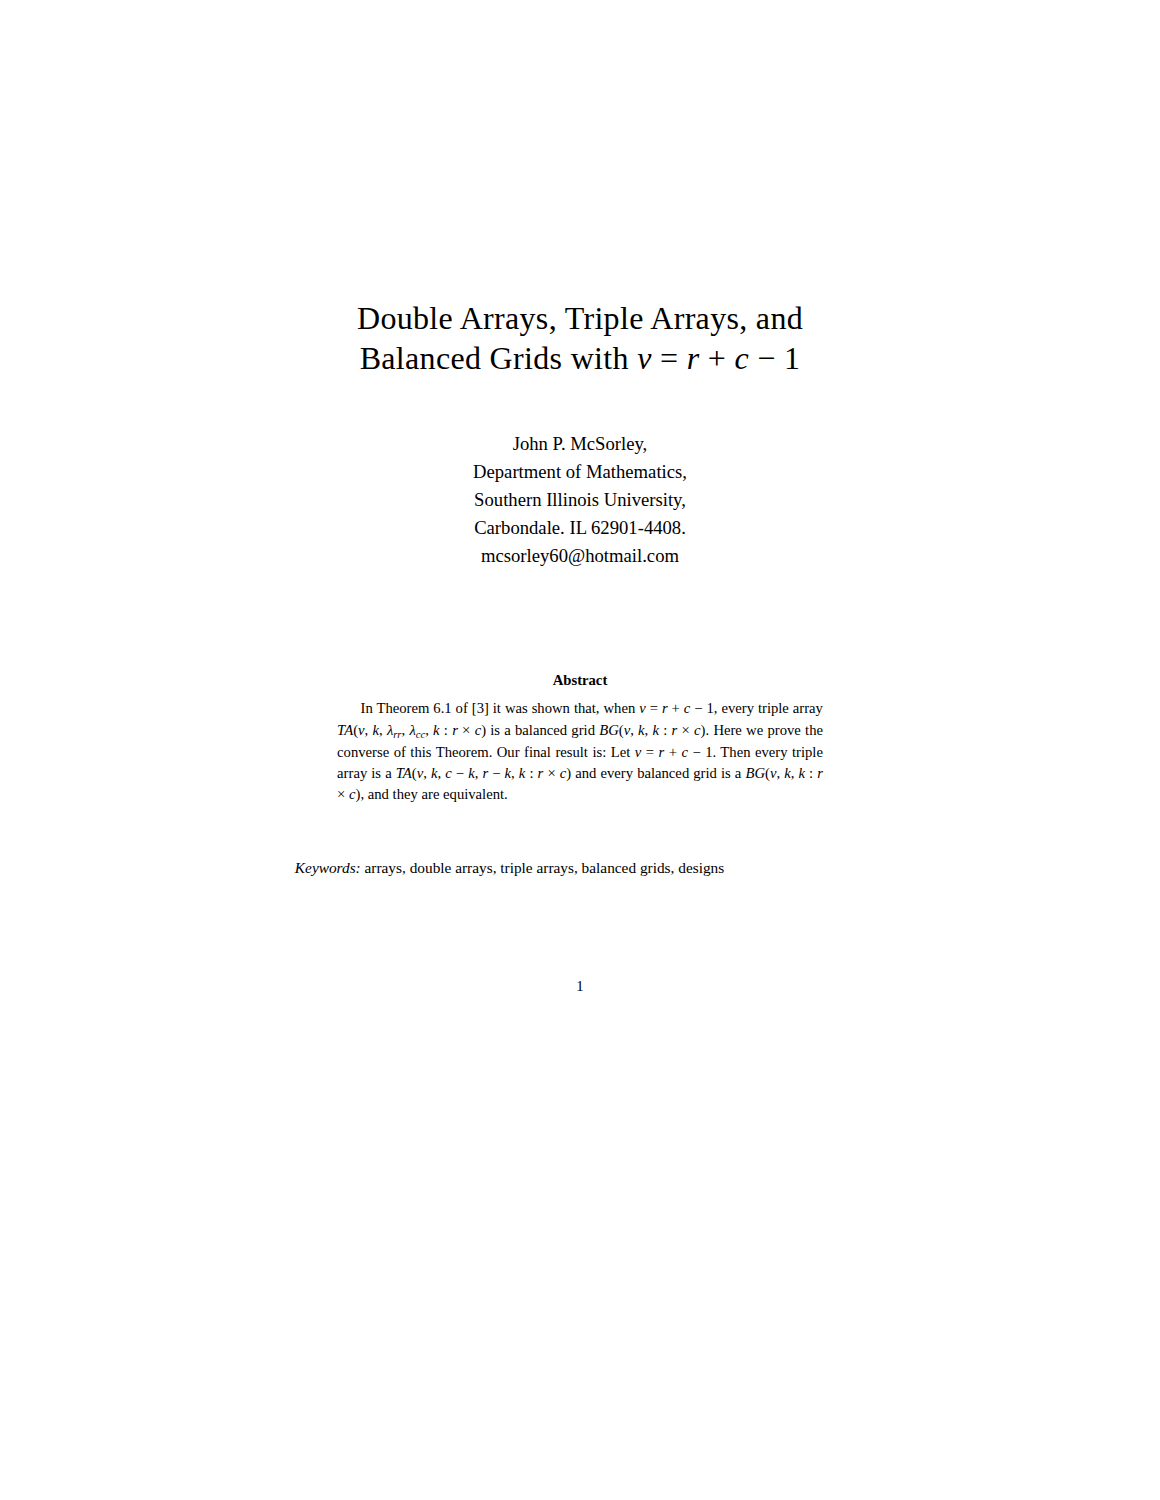Double Arrays, Triple Arrays, and
Balanced Grids with v = r + c − 1
John P. McSorley, Department of Mathematics, Southern Illinois University, Carbondale. IL 62901-4408. mcsorley60@hotmail.com
Abstract
In Theorem 6.1 of [3] it was shown that, when v = r + c − 1, every triple array TA(v, k, λrr, λcc, k : r × c) is a balanced grid BG(v, k, k : r × c). Here we prove the converse of this Theorem. Our final result is: Let v = r + c − 1. Then every triple array is a TA(v, k, c − k, r − k, k : r × c) and every balanced grid is a BG(v, k, k : r × c), and they are equivalent.
Keywords: arrays, double arrays, triple arrays, balanced grids, designs
1